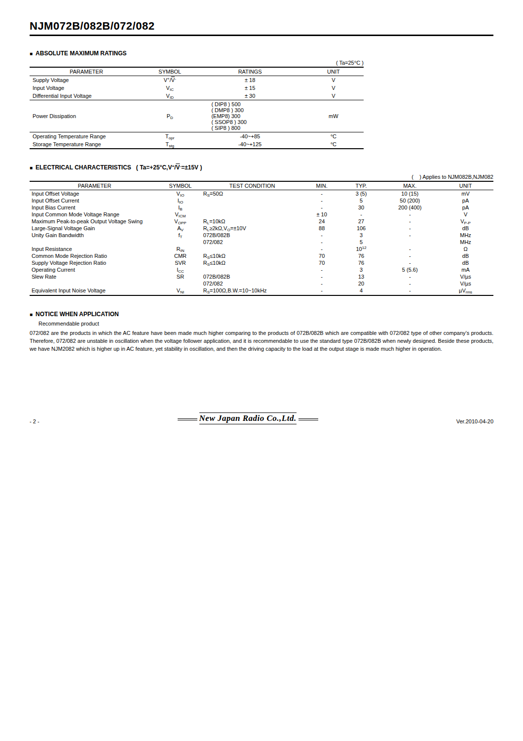NJM072B/082B/072/082
ABSOLUTE MAXIMUM RATINGS
( Ta=25°C )
| PARAMETER | SYMBOL | RATINGS | UNIT |
| --- | --- | --- | --- |
| Supply Voltage | V + / V - | ± 18 | V |
| Input Voltage | V IC | ± 15 | V |
| Differential Input Voltage | V ID | ± 30 | V |
| Power Dissipation | P D | ( DIP8 ) 500 ( DMP8 ) 300 (EMP8) 300 ( SSOP8 ) 300 ( SIP8 ) 800 | mW |
| Operating Temperature Range | T opr | -40~+85 | °C |
| Storage Temperature Range | T stg | -40~+125 | °C |
ELECTRICAL CHARACTERISTICS ( Ta=+25°C,V+/V-=±15V )
( ) Applies to NJM082B,NJM082
| PARAMETER | SYMBOL | TEST CONDITION | MIN. | TYP. | MAX. | UNIT |
| --- | --- | --- | --- | --- | --- | --- |
| Input Offset Voltage | V IO | R S =50Ω | - | 3 (5) | 10 (15) | mV |
| Input Offset Current | I IO | | - | 5 | 50 (200) | pA |
| Input Bias Current | I B | | - | 30 | 200 (400) | pA |
| Input Common Mode Voltage Range | V ICM | | ± 10 | - | - | V |
| Maximum Peak-to-peak Output Voltage Swing | V OPP | R L =10kΩ | 24 | 27 | - | V P-P |
| Large-Signal Voltage Gain | A V | R L ≥2kΩ,V O =±10V | 88 | 106 | - | dB |
| Unity Gain Bandwidth | f T | 072B/082B | - | 3 | - | MHz |
| | | 072/082 | - | 5 | | MHz |
| Input Resistance | R IN | | - | 10 12 | - | Ω |
| Common Mode Rejection Ratio | CMR | R S ≤10kΩ | 70 | 76 | - | dB |
| Supply Voltage Rejection Ratio | SVR | R S ≤10kΩ | 70 | 76 | - | dB |
| Operating Current | I CC | | - | 3 | 5 (5.6) | mA |
| Slew Rate | SR | 072B/082B | - | 13 | - | V/µs |
| | | 072/082 | - | 20 | - | V/µs |
| Equivalent Input Noise Voltage | V NI | R S =100Ω,B.W.=10~10kHz | - | 4 | - | µV rms |
NOTICE WHEN APPLICATION
Recommendable product
072/082 are the products in which the AC feature have been made much higher comparing to the products of 072B/082B which are compatible with 072/082 type of other company’s products. Therefore, 072/082 are unstable in oscillation when the voltage follower application, and it is recommendable to use the standard type 072B/082B when newly designed. Beside these products, we have NJM2082 which is higher up in AC feature, yet stability in oscillation, and then the driving capacity to the load at the output stage is made much higher in operation.
- 2 -
New Japan Radio Co.,Ltd.
Ver.2010-04-20